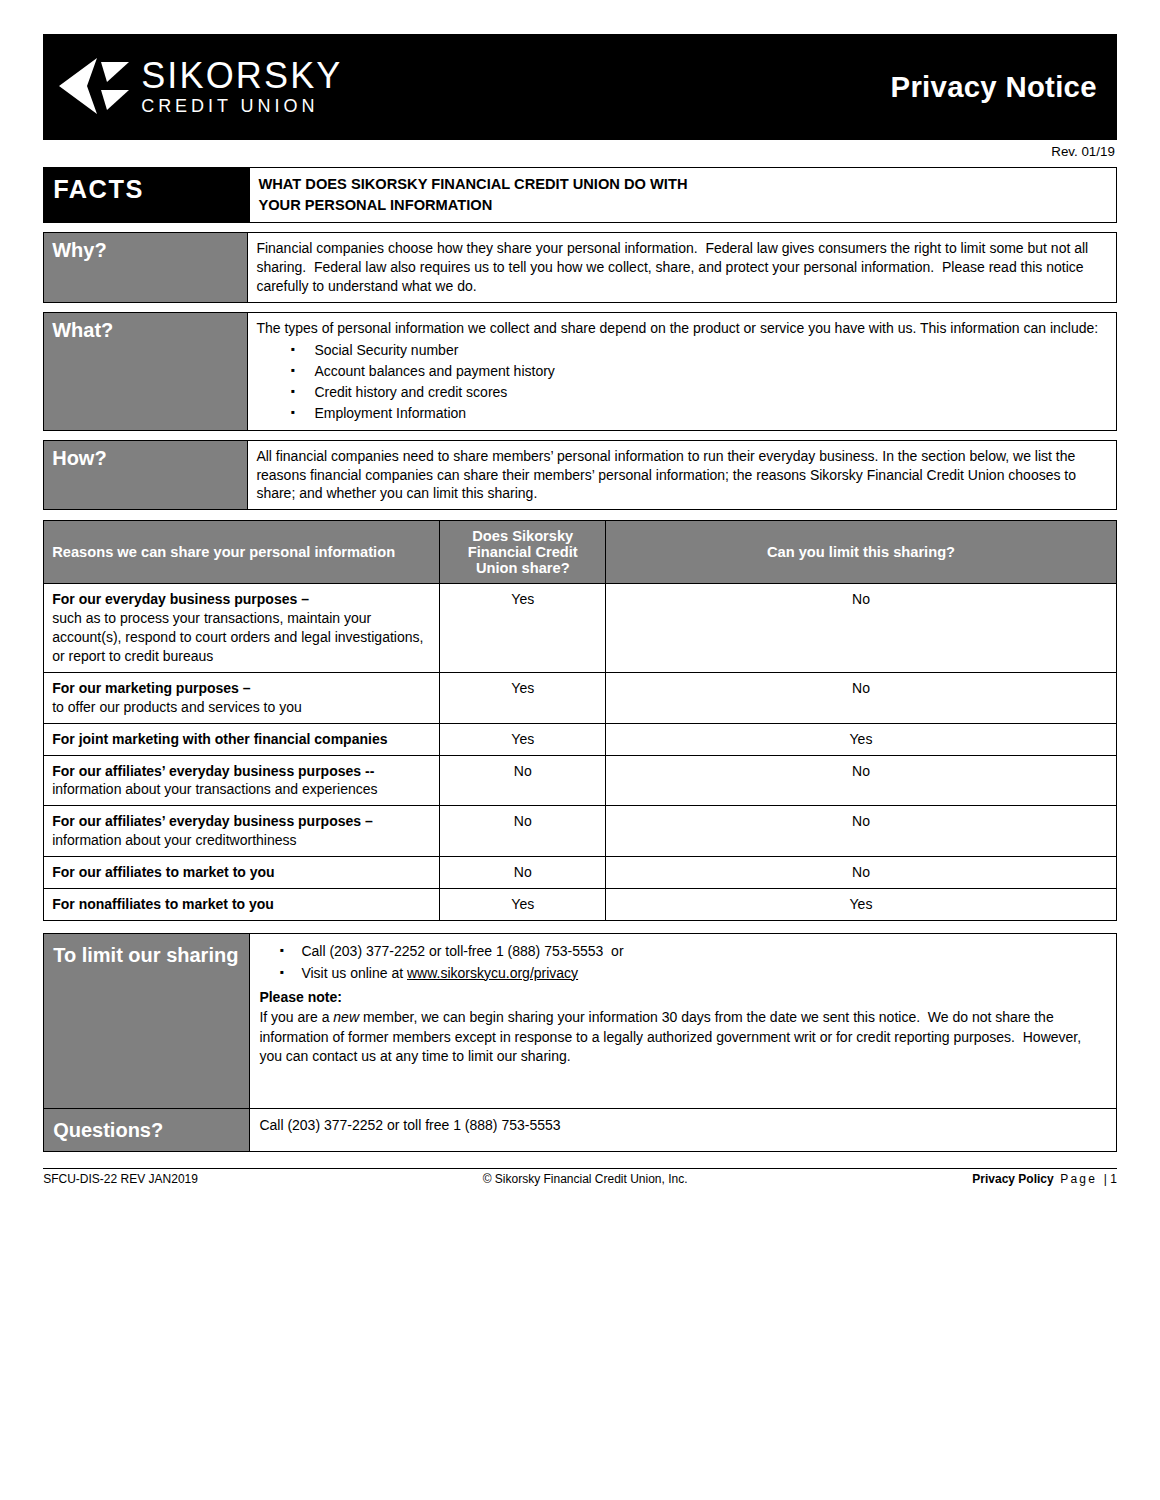SIKORSKY
CREDIT UNION
Privacy Notice
Rev. 01/19
| FACTS | WHAT DOES SIKORSKY FINANCIAL CREDIT UNION DO WITH YOUR PERSONAL INFORMATION |
| Why? | Financial companies choose how they share your personal information. Federal law gives consumers the right to limit some but not all sharing. Federal law also requires us to tell you how we collect, share, and protect your personal information. Please read this notice carefully to understand what we do. |
| What? | The types of personal information we collect and share depend on the product or service you have with us. This information can include: Social Security number Account balances and payment history Credit history and credit scores Employment Information |
| How? | All financial companies need to share members’ personal information to run their everyday business. In the section below, we list the reasons financial companies can share their members’ personal information; the reasons Sikorsky Financial Credit Union chooses to share; and whether you can limit this sharing. |
| Reasons we can share your personal information | Does Sikorsky Financial Credit Union share? | Can you limit this sharing? |
| --- | --- | --- |
| For our everyday business purposes – such as to process your transactions, maintain your account(s), respond to court orders and legal investigations, or report to credit bureaus | Yes | No |
| For our marketing purposes – to offer our products and services to you | Yes | No |
| For joint marketing with other financial companies | Yes | Yes |
| For our affiliates’ everyday business purposes -- information about your transactions and experiences | No | No |
| For our affiliates’ everyday business purposes – information about your creditworthiness | No | No |
| For our affiliates to market to you | No | No |
| For nonaffiliates to market to you | Yes | Yes |
| To limit our sharing | Call (203) 377-2252 or toll-free 1 (888) 753-5553 or Visit us online at www.sikorskycu.org/privacy Please note: If you are a new member, we can begin sharing your information 30 days from the date we sent this notice. We do not share the information of former members except in response to a legally authorized government writ or for credit reporting purposes. However, you can contact us at any time to limit our sharing. |
| Questions? | Call (203) 377-2252 or toll free 1 (888) 753-5553 |
SFCU-DIS-22 REV JAN2019
© Sikorsky Financial Credit Union, Inc.
Privacy Policy Page | 1